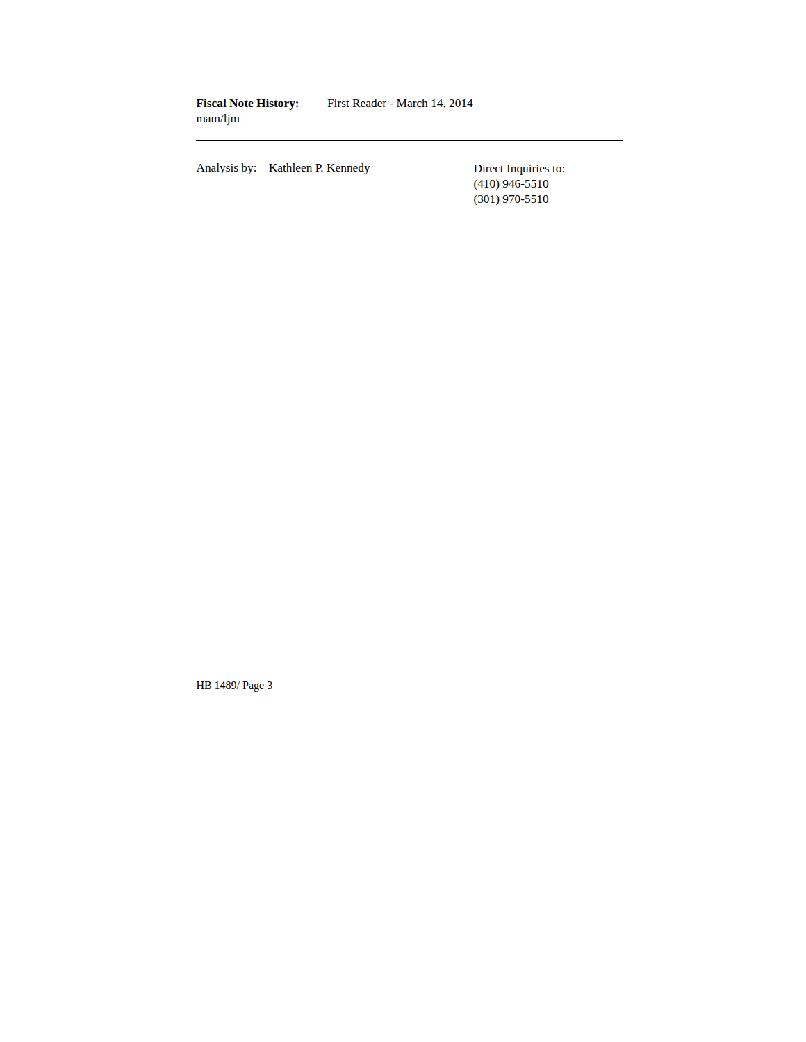Fiscal Note History: First Reader - March 14, 2014
mam/ljm
Analysis by: Kathleen P. Kennedy
Direct Inquiries to:
(410) 946-5510
(301) 970-5510
HB 1489/ Page 3